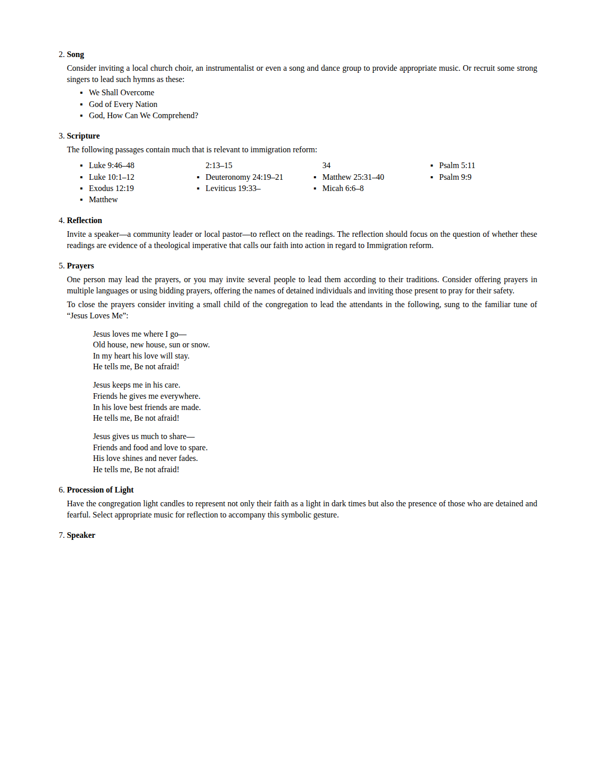Song
Consider inviting a local church choir, an instrumentalist or even a song and dance group to provide appropriate music. Or recruit some strong singers to lead such hymns as these:
We Shall Overcome
God of Every Nation
God, How Can We Comprehend?
Scripture
The following passages contain much that is relevant to immigration reform:
Luke 9:46–48
Luke 10:1–12
Exodus 12:19
Matthew
2:13–15
Deuteronomy 24:19–21
Leviticus 19:33–
34
Matthew 25:31–40
Micah 6:6–8
Psalm 5:11
Psalm 9:9
Reflection
Invite a speaker—a community leader or local pastor—to reflect on the readings. The reflection should focus on the question of whether these readings are evidence of a theological imperative that calls our faith into action in regard to Immigration reform.
Prayers
One person may lead the prayers, or you may invite several people to lead them according to their traditions. Consider offering prayers in multiple languages or using bidding prayers, offering the names of detained individuals and inviting those present to pray for their safety.
To close the prayers consider inviting a small child of the congregation to lead the attendants in the following, sung to the familiar tune of “Jesus Loves Me”:
Jesus loves me where I go—
Old house, new house, sun or snow.
In my heart his love will stay.
He tells me, Be not afraid!
Jesus keeps me in his care.
Friends he gives me everywhere.
In his love best friends are made.
He tells me, Be not afraid!
Jesus gives us much to share—
Friends and food and love to spare.
His love shines and never fades.
He tells me, Be not afraid!
Procession of Light
Have the congregation light candles to represent not only their faith as a light in dark times but also the presence of those who are detained and fearful. Select appropriate music for reflection to accompany this symbolic gesture.
Speaker